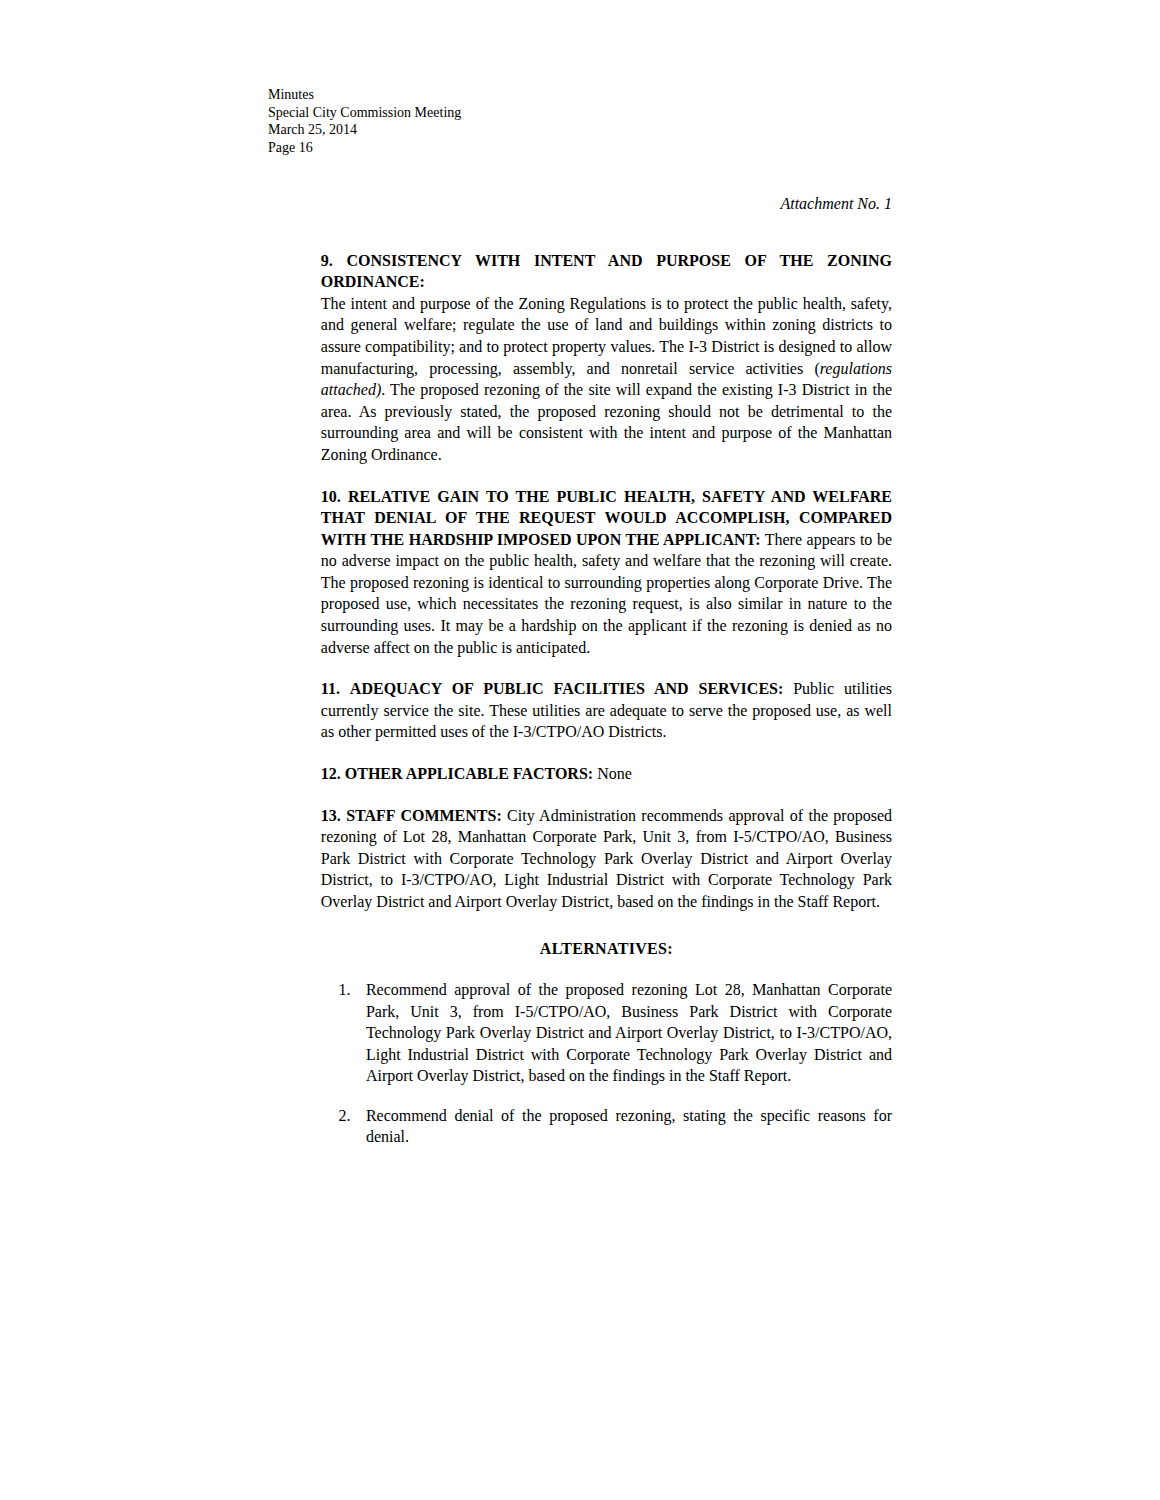Minutes
Special City Commission Meeting
March 25, 2014
Page 16
Attachment No. 1
9. CONSISTENCY WITH INTENT AND PURPOSE OF THE ZONING ORDINANCE:
The intent and purpose of the Zoning Regulations is to protect the public health, safety, and general welfare; regulate the use of land and buildings within zoning districts to assure compatibility; and to protect property values. The I-3 District is designed to allow manufacturing, processing, assembly, and nonretail service activities (regulations attached). The proposed rezoning of the site will expand the existing I-3 District in the area. As previously stated, the proposed rezoning should not be detrimental to the surrounding area and will be consistent with the intent and purpose of the Manhattan Zoning Ordinance.
10. RELATIVE GAIN TO THE PUBLIC HEALTH, SAFETY AND WELFARE THAT DENIAL OF THE REQUEST WOULD ACCOMPLISH, COMPARED WITH THE HARDSHIP IMPOSED UPON THE APPLICANT: There appears to be no adverse impact on the public health, safety and welfare that the rezoning will create. The proposed rezoning is identical to surrounding properties along Corporate Drive. The proposed use, which necessitates the rezoning request, is also similar in nature to the surrounding uses. It may be a hardship on the applicant if the rezoning is denied as no adverse affect on the public is anticipated.
11. ADEQUACY OF PUBLIC FACILITIES AND SERVICES: Public utilities currently service the site. These utilities are adequate to serve the proposed use, as well as other permitted uses of the I-3/CTPO/AO Districts.
12. OTHER APPLICABLE FACTORS: None
13. STAFF COMMENTS: City Administration recommends approval of the proposed rezoning of Lot 28, Manhattan Corporate Park, Unit 3, from I-5/CTPO/AO, Business Park District with Corporate Technology Park Overlay District and Airport Overlay District, to I-3/CTPO/AO, Light Industrial District with Corporate Technology Park Overlay District and Airport Overlay District, based on the findings in the Staff Report.
ALTERNATIVES:
Recommend approval of the proposed rezoning Lot 28, Manhattan Corporate Park, Unit 3, from I-5/CTPO/AO, Business Park District with Corporate Technology Park Overlay District and Airport Overlay District, to I-3/CTPO/AO, Light Industrial District with Corporate Technology Park Overlay District and Airport Overlay District, based on the findings in the Staff Report.
Recommend denial of the proposed rezoning, stating the specific reasons for denial.